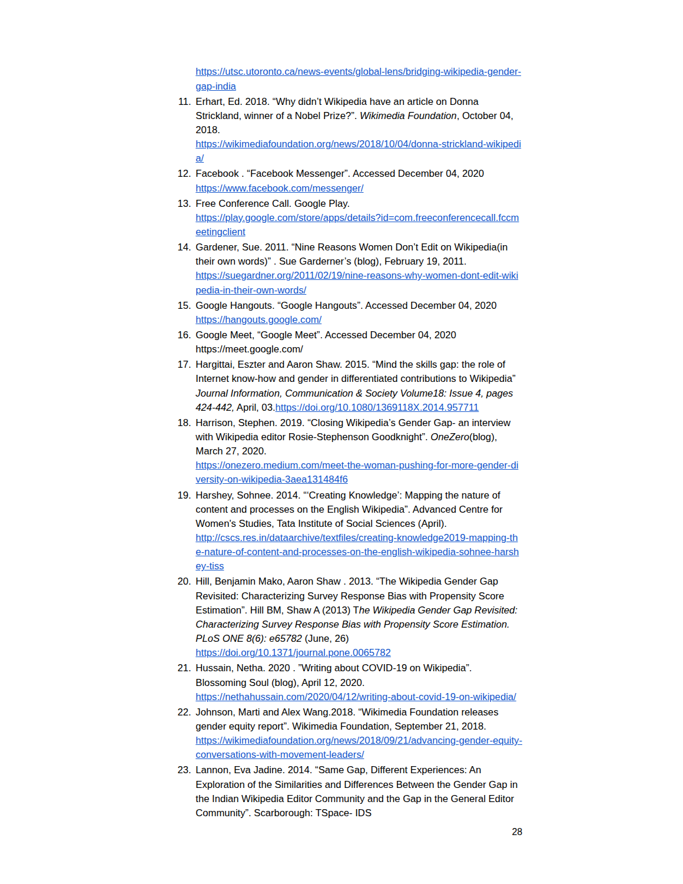https://utsc.utoronto.ca/news-events/global-lens/bridging-wikipedia-gender-gap-india
Erhart, Ed. 2018. “Why didn’t Wikipedia have an article on Donna Strickland, winner of a Nobel Prize?”. Wikimedia Foundation, October 04, 2018.
https://wikimediafoundation.org/news/2018/10/04/donna-strickland-wikipedia/
Facebook . “Facebook Messenger”. Accessed December 04, 2020
https://www.facebook.com/messenger/
Free Conference Call. Google Play.
https://play.google.com/store/apps/details?id=com.freeconferencecall.fccmeetingclient
Gardener, Sue. 2011. “Nine Reasons Women Don’t Edit on Wikipedia(in their own words)” . Sue Garderner’s (blog), February 19, 2011.
https://suegardner.org/2011/02/19/nine-reasons-why-women-dont-edit-wikipedia-in-their-own-words/
Google Hangouts. “Google Hangouts”. Accessed December 04, 2020
https://hangouts.google.com/
Google Meet, “Google Meet”. Accessed December 04, 2020 https://meet.google.com/
Hargittai, Eszter and Aaron Shaw. 2015. “Mind the skills gap: the role of Internet know-how and gender in differentiated contributions to Wikipedia” Journal Information, Communication & Society Volume18: Issue 4, pages 424-442, April, 03.https://doi.org/10.1080/1369118X.2014.957711
Harrison, Stephen. 2019. “Closing Wikipedia’s Gender Gap- an interview with Wikipedia editor Rosie-Stephenson Goodknight”. OneZero(blog), March 27, 2020.
https://onezero.medium.com/meet-the-woman-pushing-for-more-gender-diversity-on-wikipedia-3aea131484f6
Harshey, Sohnee. 2014. “‘Creating Knowledge’: Mapping the nature of content and processes on the English Wikipedia”. Advanced Centre for Women's Studies, Tata Institute of Social Sciences (April).
http://cscs.res.in/dataarchive/textfiles/creating-knowledge2019-mapping-the-nature-of-content-and-processes-on-the-english-wikipedia-sohnee-harshey-tiss
Hill, Benjamin Mako, Aaron Shaw . 2013. “The Wikipedia Gender Gap Revisited: Characterizing Survey Response Bias with Propensity Score Estimation”. Hill BM, Shaw A (2013) The Wikipedia Gender Gap Revisited: Characterizing Survey Response Bias with Propensity Score Estimation. PLoS ONE 8(6): e65782 (June, 26)
https://doi.org/10.1371/journal.pone.0065782
Hussain, Netha. 2020 . ”Writing about COVID-19 on Wikipedia”. Blossoming Soul (blog), April 12, 2020.
https://nethahussain.com/2020/04/12/writing-about-covid-19-on-wikipedia/
Johnson, Marti and Alex Wang.2018. “Wikimedia Foundation releases gender equity report”. Wikimedia Foundation, September 21, 2018.
https://wikimediafoundation.org/news/2018/09/21/advancing-gender-equity-conversations-with-movement-leaders/
Lannon, Eva Jadine. 2014. “Same Gap, Different Experiences: An Exploration of the Similarities and Differences Between the Gender Gap in the Indian Wikipedia Editor Community and the Gap in the General Editor Community”. Scarborough: TSpace- IDS
28